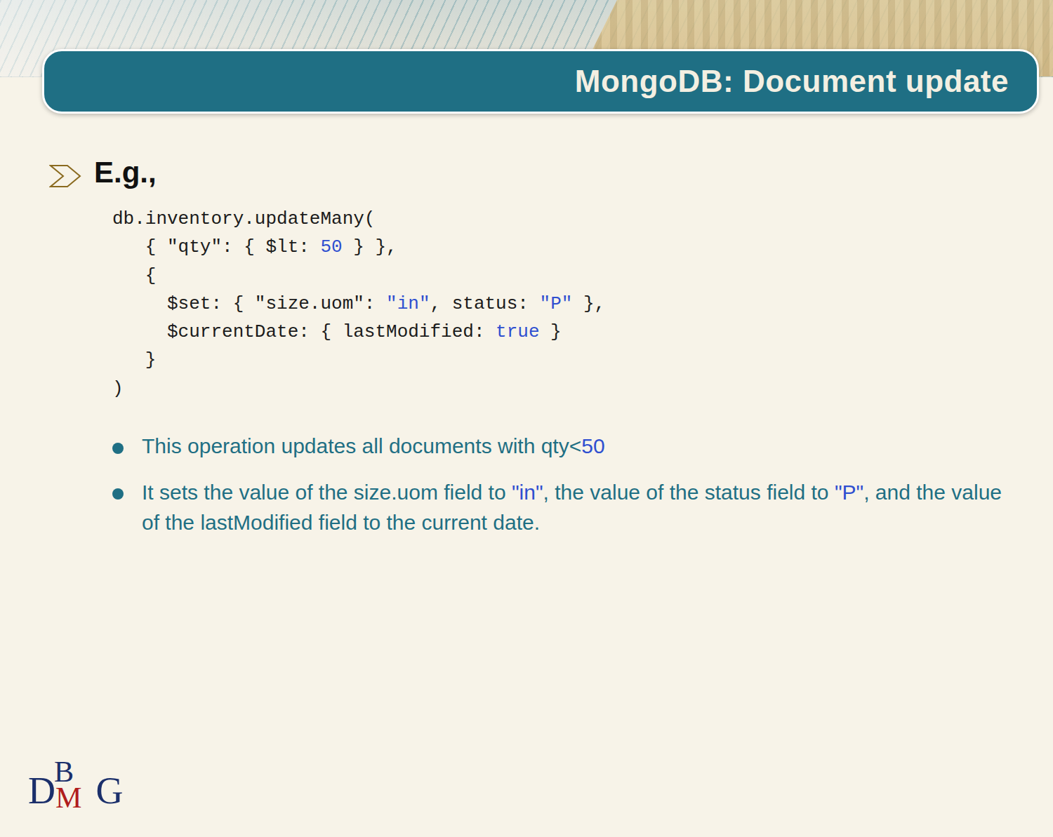MongoDB: Document update
E.g.,
db.inventory.updateMany(
   { "qty": { $lt: 50 } },
   {
     $set: { "size.uom": "in", status: "P" },
     $currentDate: { lastModified: true }
   }
)
This operation updates all documents with qty<50
It sets the value of the size.uom field to "in", the value of the status field to "P", and the value of the lastModified field to the current date.
DBM G